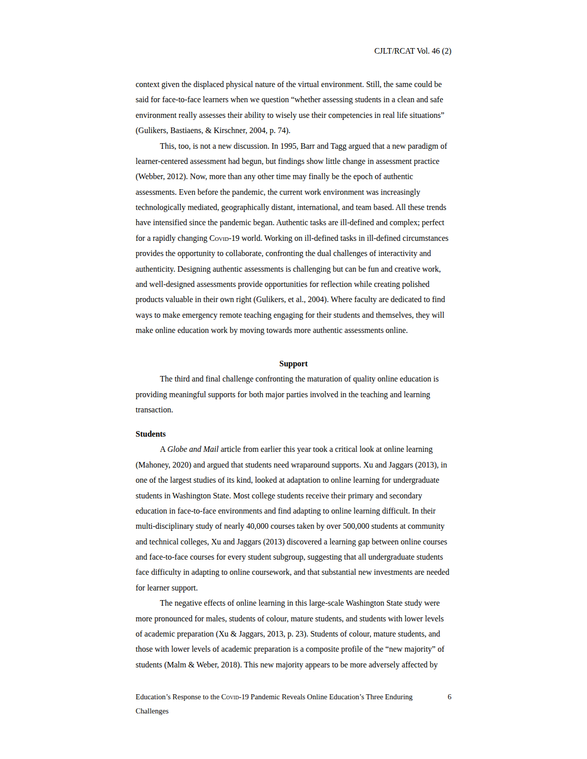CJLT/RCAT Vol. 46 (2)
context given the displaced physical nature of the virtual environment. Still, the same could be said for face-to-face learners when we question “whether assessing students in a clean and safe environment really assesses their ability to wisely use their competencies in real life situations” (Gulikers, Bastiaens, & Kirschner, 2004, p. 74).
This, too, is not a new discussion. In 1995, Barr and Tagg argued that a new paradigm of learner-centered assessment had begun, but findings show little change in assessment practice (Webber, 2012). Now, more than any other time may finally be the epoch of authentic assessments. Even before the pandemic, the current work environment was increasingly technologically mediated, geographically distant, international, and team based. All these trends have intensified since the pandemic began. Authentic tasks are ill-defined and complex; perfect for a rapidly changing Covid-19 world. Working on ill-defined tasks in ill-defined circumstances provides the opportunity to collaborate, confronting the dual challenges of interactivity and authenticity. Designing authentic assessments is challenging but can be fun and creative work, and well-designed assessments provide opportunities for reflection while creating polished products valuable in their own right (Gulikers, et al., 2004). Where faculty are dedicated to find ways to make emergency remote teaching engaging for their students and themselves, they will make online education work by moving towards more authentic assessments online.
Support
The third and final challenge confronting the maturation of quality online education is providing meaningful supports for both major parties involved in the teaching and learning transaction.
Students
A Globe and Mail article from earlier this year took a critical look at online learning (Mahoney, 2020) and argued that students need wraparound supports. Xu and Jaggars (2013), in one of the largest studies of its kind, looked at adaptation to online learning for undergraduate students in Washington State. Most college students receive their primary and secondary education in face-to-face environments and find adapting to online learning difficult. In their multi-disciplinary study of nearly 40,000 courses taken by over 500,000 students at community and technical colleges, Xu and Jaggars (2013) discovered a learning gap between online courses and face-to-face courses for every student subgroup, suggesting that all undergraduate students face difficulty in adapting to online coursework, and that substantial new investments are needed for learner support.
The negative effects of online learning in this large-scale Washington State study were more pronounced for males, students of colour, mature students, and students with lower levels of academic preparation (Xu & Jaggars, 2013, p. 23). Students of colour, mature students, and those with lower levels of academic preparation is a composite profile of the “new majority” of students (Malm & Weber, 2018). This new majority appears to be more adversely affected by
Education’s Response to the Covid-19 Pandemic Reveals Online Education’s Three Enduring Challenges
6